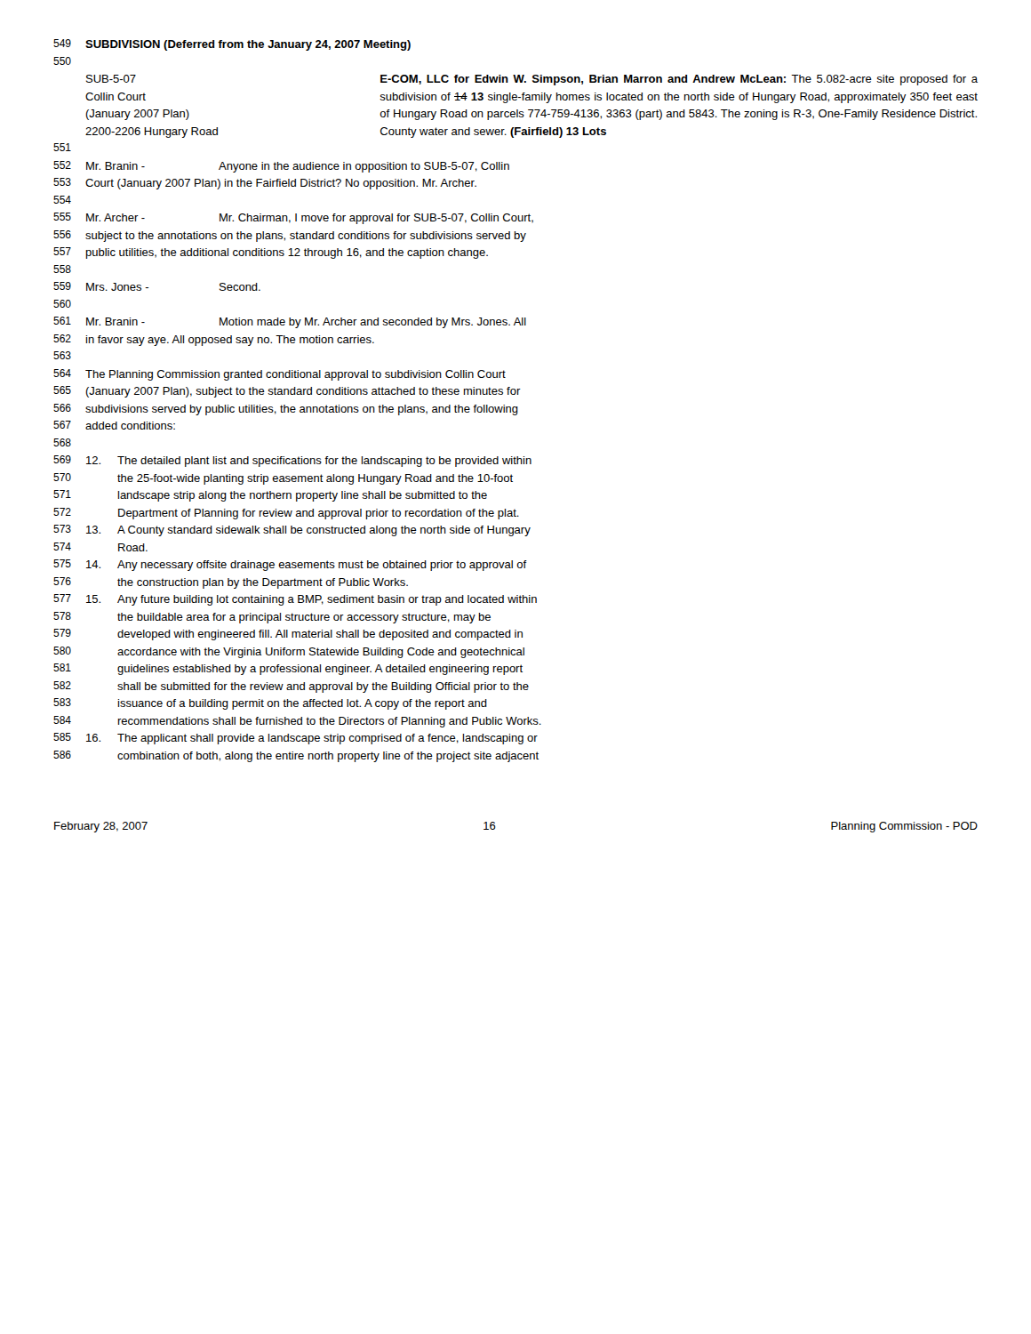549
SUBDIVISION (Deferred from the January 24, 2007 Meeting)
550
| SUB-5-07 Collin Court (January 2007 Plan) 2200-2206 Hungary Road | E-COM, LLC for Edwin W. Simpson, Brian Marron and Andrew McLean: The 5.082-acre site proposed for a subdivision of 14 13 single-family homes is located on the north side of Hungary Road, approximately 350 feet east of Hungary Road on parcels 774-759-4136, 3363 (part) and 5843. The zoning is R-3, One-Family Residence District. County water and sewer. (Fairfield) 13 Lots |
551
552
Mr. Branin -Anyone in the audience in opposition to SUB-5-07, Collin
553
Court (January 2007 Plan) in the Fairfield District? No opposition. Mr. Archer.
554
555
Mr. Archer -Mr. Chairman, I move for approval for SUB-5-07, Collin Court,
556
subject to the annotations on the plans, standard conditions for subdivisions served by
557
public utilities, the additional conditions 12 through 16, and the caption change.
558
559
Mrs. Jones -Second.
560
561
Mr. Branin -Motion made by Mr. Archer and seconded by Mrs. Jones. All
562
in favor say aye. All opposed say no. The motion carries.
563
564
The Planning Commission granted conditional approval to subdivision Collin Court
565
(January 2007 Plan), subject to the standard conditions attached to these minutes for
566
subdivisions served by public utilities, the annotations on the plans, and the following
567
added conditions:
568
569
12. The detailed plant list and specifications for the landscaping to be provided within
570
the 25-foot-wide planting strip easement along Hungary Road and the 10-foot
571
landscape strip along the northern property line shall be submitted to the
572
Department of Planning for review and approval prior to recordation of the plat.
573
13. A County standard sidewalk shall be constructed along the north side of Hungary
574
Road.
575
14. Any necessary offsite drainage easements must be obtained prior to approval of
576
the construction plan by the Department of Public Works.
577
15. Any future building lot containing a BMP, sediment basin or trap and located within
578
the buildable area for a principal structure or accessory structure, may be
579
developed with engineered fill. All material shall be deposited and compacted in
580
accordance with the Virginia Uniform Statewide Building Code and geotechnical
581
guidelines established by a professional engineer. A detailed engineering report
582
shall be submitted for the review and approval by the Building Official prior to the
583
issuance of a building permit on the affected lot. A copy of the report and
584
recommendations shall be furnished to the Directors of Planning and Public Works.
585
16. The applicant shall provide a landscape strip comprised of a fence, landscaping or
586
combination of both, along the entire north property line of the project site adjacent
February 28, 2007
16
Planning Commission - POD